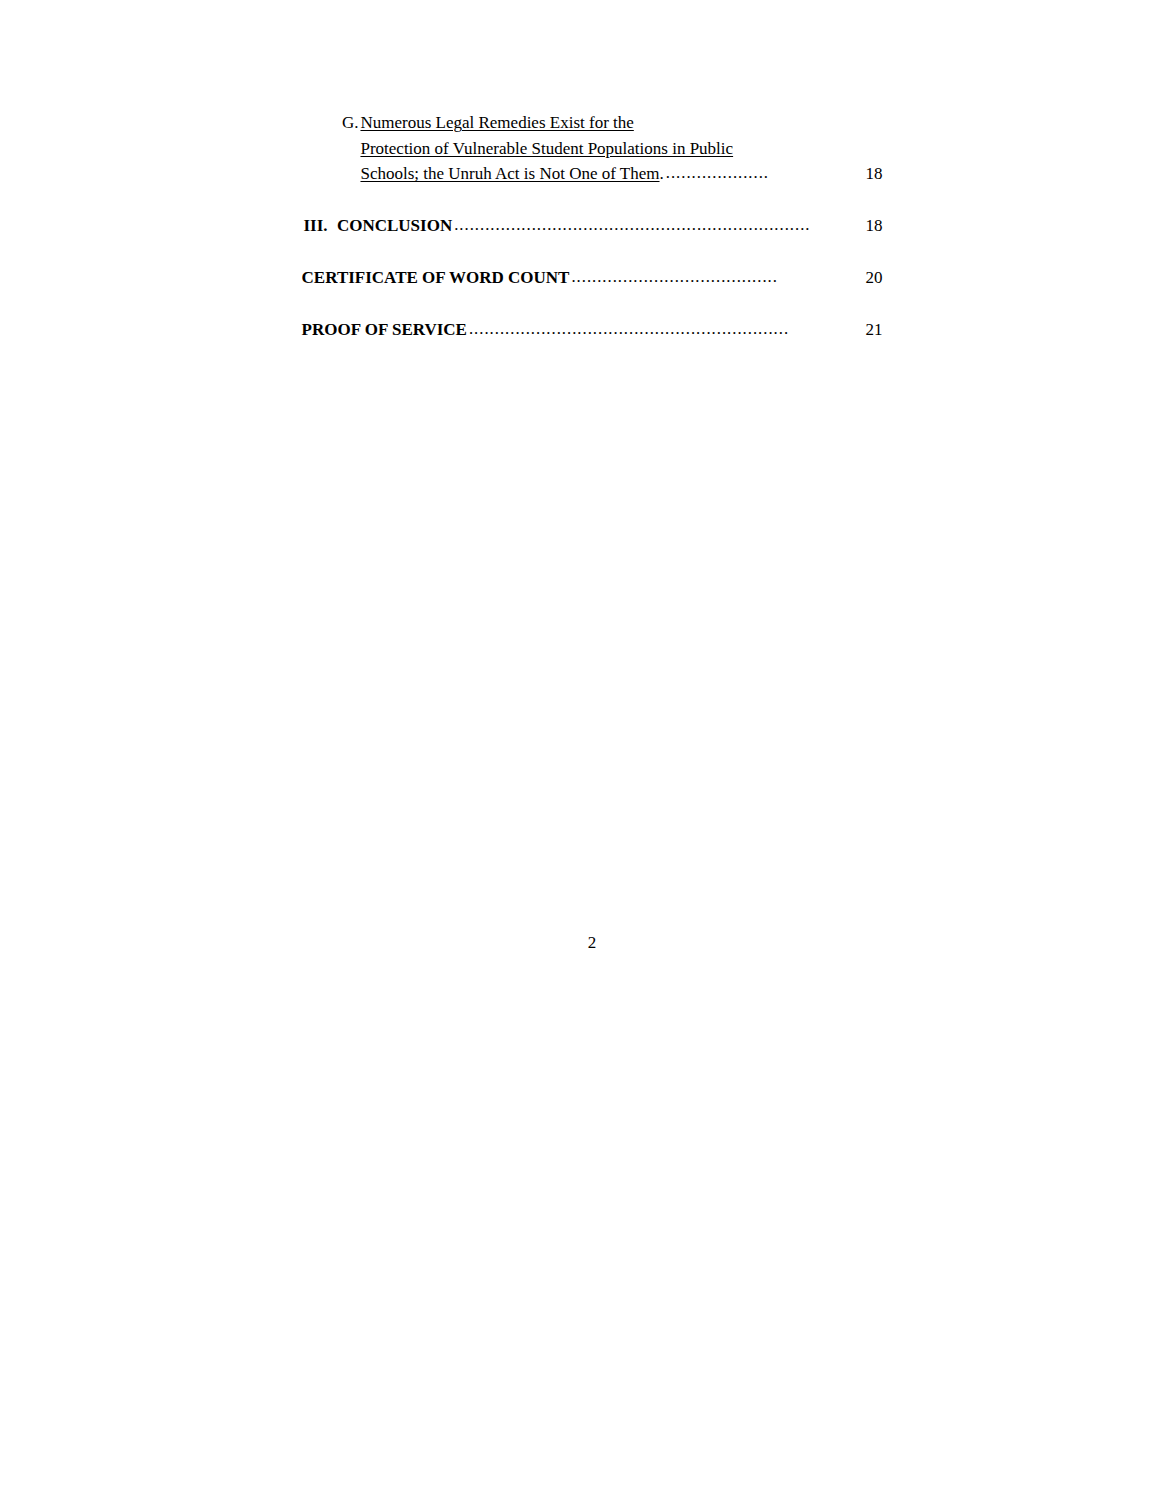G. Numerous Legal Remedies Exist for the Protection of Vulnerable Student Populations in Public Schools; the Unruh Act is Not One of Them. .................... 18
III. CONCLUSION ..................................................................... 18
CERTIFICATE OF WORD COUNT ........................................ 20
PROOF OF SERVICE .............................................................. 21
2